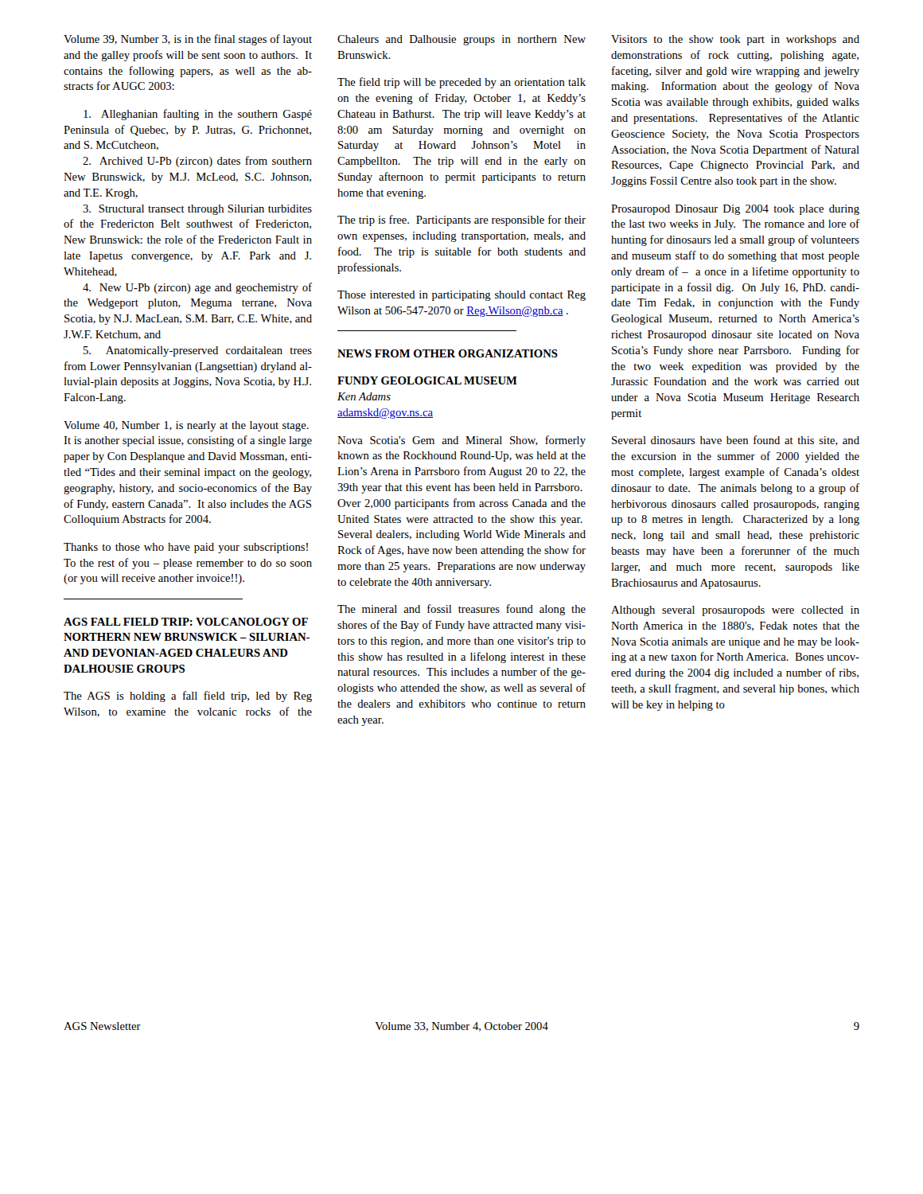Volume 39, Number 3, is in the final stages of layout and the galley proofs will be sent soon to authors. It contains the following papers, as well as the abstracts for AUGC 2003:
1. Alleghanian faulting in the southern Gaspé Peninsula of Quebec, by P. Jutras, G. Prichonnet, and S. McCutcheon,
2. Archived U-Pb (zircon) dates from southern New Brunswick, by M.J. McLeod, S.C. Johnson, and T.E. Krogh,
3. Structural transect through Silurian turbidites of the Fredericton Belt southwest of Fredericton, New Brunswick: the role of the Fredericton Fault in late Iapetus convergence, by A.F. Park and J. Whitehead,
4. New U-Pb (zircon) age and geochemistry of the Wedgeport pluton, Meguma terrane, Nova Scotia, by N.J. MacLean, S.M. Barr, C.E. White, and J.W.F. Ketchum, and
5. Anatomically-preserved cordaitalean trees from Lower Pennsylvanian (Langsettian) dryland alluvial-plain deposits at Joggins, Nova Scotia, by H.J. Falcon-Lang.
Volume 40, Number 1, is nearly at the layout stage. It is another special issue, consisting of a single large paper by Con Desplanque and David Mossman, entitled “Tides and their seminal impact on the geology, geography, history, and socio-economics of the Bay of Fundy, eastern Canada”. It also includes the AGS Colloquium Abstracts for 2004.
Thanks to those who have paid your subscriptions! To the rest of you – please remember to do so soon (or you will receive another invoice!!).
AGS FALL FIELD TRIP: VOLCANOLOGY OF NORTHERN NEW BRUNSWICK – SILURIAN- AND DEVONIAN-AGED CHALEURS AND DALHOUSIE GROUPS
The AGS is holding a fall field trip, led by Reg Wilson, to examine the volcanic rocks of the Chaleurs and Dalhousie groups in northern New Brunswick.
The field trip will be preceded by an orientation talk on the evening of Friday, October 1, at Keddy’s Chateau in Bathurst. The trip will leave Keddy’s at 8:00 am Saturday morning and overnight on Saturday at Howard Johnson’s Motel in Campbellton. The trip will end in the early on Sunday afternoon to permit participants to return home that evening.
The trip is free. Participants are responsible for their own expenses, including transportation, meals, and food. The trip is suitable for both students and professionals.
Those interested in participating should contact Reg Wilson at 506-547-2070 or Reg.Wilson@gnb.ca .
NEWS FROM OTHER ORGANIZATIONS
FUNDY GEOLOGICAL MUSEUM
Ken Adams
adamskd@gov.ns.ca
Nova Scotia's Gem and Mineral Show, formerly known as the Rockhound Round-Up, was held at the Lion’s Arena in Parrsboro from August 20 to 22, the 39th year that this event has been held in Parrsboro. Over 2,000 participants from across Canada and the United States were attracted to the show this year. Several dealers, including World Wide Minerals and Rock of Ages, have now been attending the show for more than 25 years. Preparations are now underway to celebrate the 40th anniversary.
The mineral and fossil treasures found along the shores of the Bay of Fundy have attracted many visitors to this region, and more than one visitor's trip to this show has resulted in a lifelong interest in these natural resources. This includes a number of the geologists who attended the show, as well as several of the dealers and exhibitors who continue to return each year.
Visitors to the show took part in workshops and demonstrations of rock cutting, polishing agate, faceting, silver and gold wire wrapping and jewelry making. Information about the geology of Nova Scotia was available through exhibits, guided walks and presentations. Representatives of the Atlantic Geoscience Society, the Nova Scotia Prospectors Association, the Nova Scotia Department of Natural Resources, Cape Chignecto Provincial Park, and Joggins Fossil Centre also took part in the show.
Prosauropod Dinosaur Dig 2004 took place during the last two weeks in July. The romance and lore of hunting for dinosaurs led a small group of volunteers and museum staff to do something that most people only dream of – a once in a lifetime opportunity to participate in a fossil dig. On July 16, PhD. candidate Tim Fedak, in conjunction with the Fundy Geological Museum, returned to North America’s richest Prosauropod dinosaur site located on Nova Scotia’s Fundy shore near Parrsboro. Funding for the two week expedition was provided by the Jurassic Foundation and the work was carried out under a Nova Scotia Museum Heritage Research permit
Several dinosaurs have been found at this site, and the excursion in the summer of 2000 yielded the most complete, largest example of Canada’s oldest dinosaur to date. The animals belong to a group of herbivorous dinosaurs called prosauropods, ranging up to 8 metres in length. Characterized by a long neck, long tail and small head, these prehistoric beasts may have been a forerunner of the much larger, and much more recent, sauropods like Brachiosaurus and Apatosaurus.
Although several prosauropods were collected in North America in the 1880's, Fedak notes that the Nova Scotia animals are unique and he may be looking at a new taxon for North America. Bones uncovered during the 2004 dig included a number of ribs, teeth, a skull fragment, and several hip bones, which will be key in helping to
AGS Newsletter
Volume 33, Number 4, October 2004
9